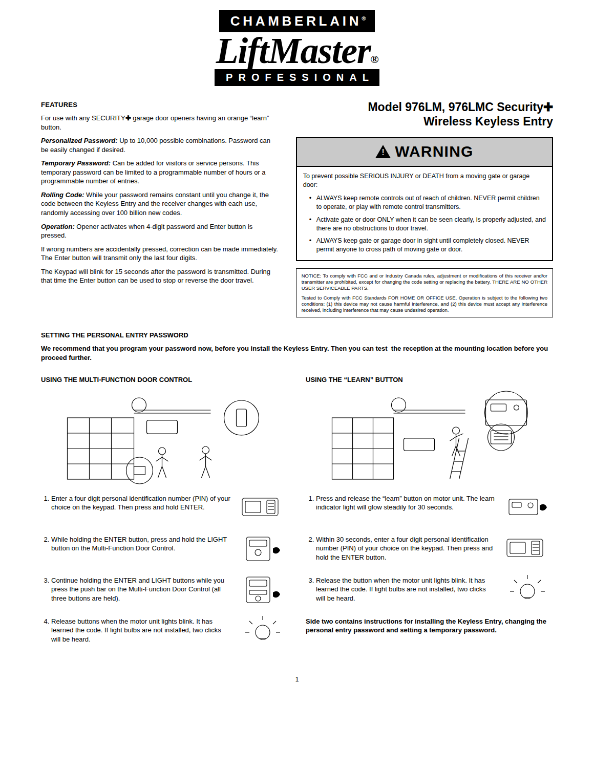CHAMBERLAIN®
LiftMaster®
PROFESSIONAL
FEATURES
For use with any SECURITY✚ garage door openers having an orange “learn” button.
Personalized Password: Up to 10,000 possible combinations. Password can be easily changed if desired.
Temporary Password: Can be added for visitors or service persons. This temporary password can be limited to a programmable number of hours or a programmable number of entries.
Rolling Code: While your password remains constant until you change it, the code between the Keyless Entry and the receiver changes with each use, randomly accessing over 100 billion new codes.
Operation: Opener activates when 4-digit password and Enter button is pressed.
If wrong numbers are accidentally pressed, correction can be made immediately. The Enter button will transmit only the last four digits.
The Keypad will blink for 15 seconds after the password is transmitted. During that time the Enter button can be used to stop or reverse the door travel.
Model 976LM, 976LMC Security✚
Wireless Keyless Entry
WARNING
To prevent possible SERIOUS INJURY or DEATH from a moving gate or garage door:
ALWAYS keep remote controls out of reach of children. NEVER permit children to operate, or play with remote control transmitters.
Activate gate or door ONLY when it can be seen clearly, is properly adjusted, and there are no obstructions to door travel.
ALWAYS keep gate or garage door in sight until completely closed. NEVER permit anyone to cross path of moving gate or door.
NOTICE: To comply with FCC and or Industry Canada rules, adjustment or modifications of this receiver and/or transmitter are prohibited, except for changing the code setting or replacing the battery. THERE ARE NO OTHER USER SERVICEABLE PARTS.
Tested to Comply with FCC Standards FOR HOME OR OFFICE USE. Operation is subject to the following two conditions: (1) this device may not cause harmful interference, and (2) this device must accept any interference received, including interference that may cause undesired operation.
SETTING THE PERSONAL ENTRY PASSWORD
We recommend that you program your password now, before you install the Keyless Entry. Then you can test the reception at the mounting location before you proceed further.
USING THE MULTI-FUNCTION DOOR CONTROL
Enter a four digit personal identification number (PIN) of your choice on the keypad. Then press and hold ENTER.
While holding the ENTER button, press and hold the LIGHT button on the Multi-Function Door Control.
Continue holding the ENTER and LIGHT buttons while you press the push bar on the Multi-Function Door Control (all three buttons are held).
Release buttons when the motor unit lights blink. It has learned the code. If light bulbs are not installed, two clicks will be heard.
USING THE “LEARN” BUTTON
Press and release the “learn” button on motor unit. The learn indicator light will glow steadily for 30 seconds.
Within 30 seconds, enter a four digit personal identification number (PIN) of your choice on the keypad. Then press and hold the ENTER button.
Release the button when the motor unit lights blink. It has learned the code. If light bulbs are not installed, two clicks will be heard.
Side two contains instructions for installing the Keyless Entry, changing the personal entry password and setting a temporary password.
1